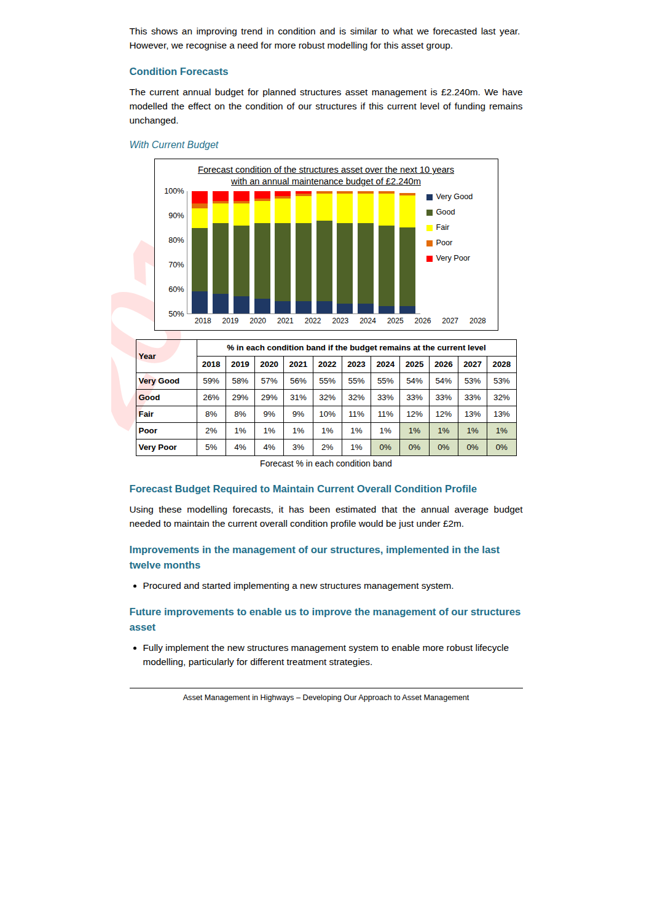2019
This shows an improving trend in condition and is similar to what we forecasted last year. However, we recognise a need for more robust modelling for this asset group.
Condition Forecasts
The current annual budget for planned structures asset management is £2.240m. We have modelled the effect on the condition of our structures if this current level of funding remains unchanged.
With Current Budget
Forecast condition of the structures asset over the next 10 years
with an annual maintenance budget of £2.240m
100% 90% 80% 70% 60% 50%
Very Good
Good
Fair
Poor
Very Poor
20182019202020212022202320242025202620272028
| Year | % in each condition band if the budget remains at the current level |
| --- | --- |
| 2018 | 2019 | 2020 | 2021 | 2022 | 2023 | 2024 | 2025 | 2026 | 2027 | 2028 |
| Very Good | 59% | 58% | 57% | 56% | 55% | 55% | 55% | 54% | 54% | 53% | 53% |
| Good | 26% | 29% | 29% | 31% | 32% | 32% | 33% | 33% | 33% | 33% | 32% |
| Fair | 8% | 8% | 9% | 9% | 10% | 11% | 11% | 12% | 12% | 13% | 13% |
| Poor | 2% | 1% | 1% | 1% | 1% | 1% | 1% | 1% | 1% | 1% | 1% |
| Very Poor | 5% | 4% | 4% | 3% | 2% | 1% | 0% | 0% | 0% | 0% | 0% |
Forecast % in each condition band
Forecast Budget Required to Maintain Current Overall Condition Profile
Using these modelling forecasts, it has been estimated that the annual average budget needed to maintain the current overall condition profile would be just under £2m.
Improvements in the management of our structures, implemented in the last twelve months
Procured and started implementing a new structures management system.
Future improvements to enable us to improve the management of our structures asset
Fully implement the new structures management system to enable more robust lifecycle modelling, particularly for different treatment strategies.
Asset Management in Highways – Developing Our Approach to Asset Management